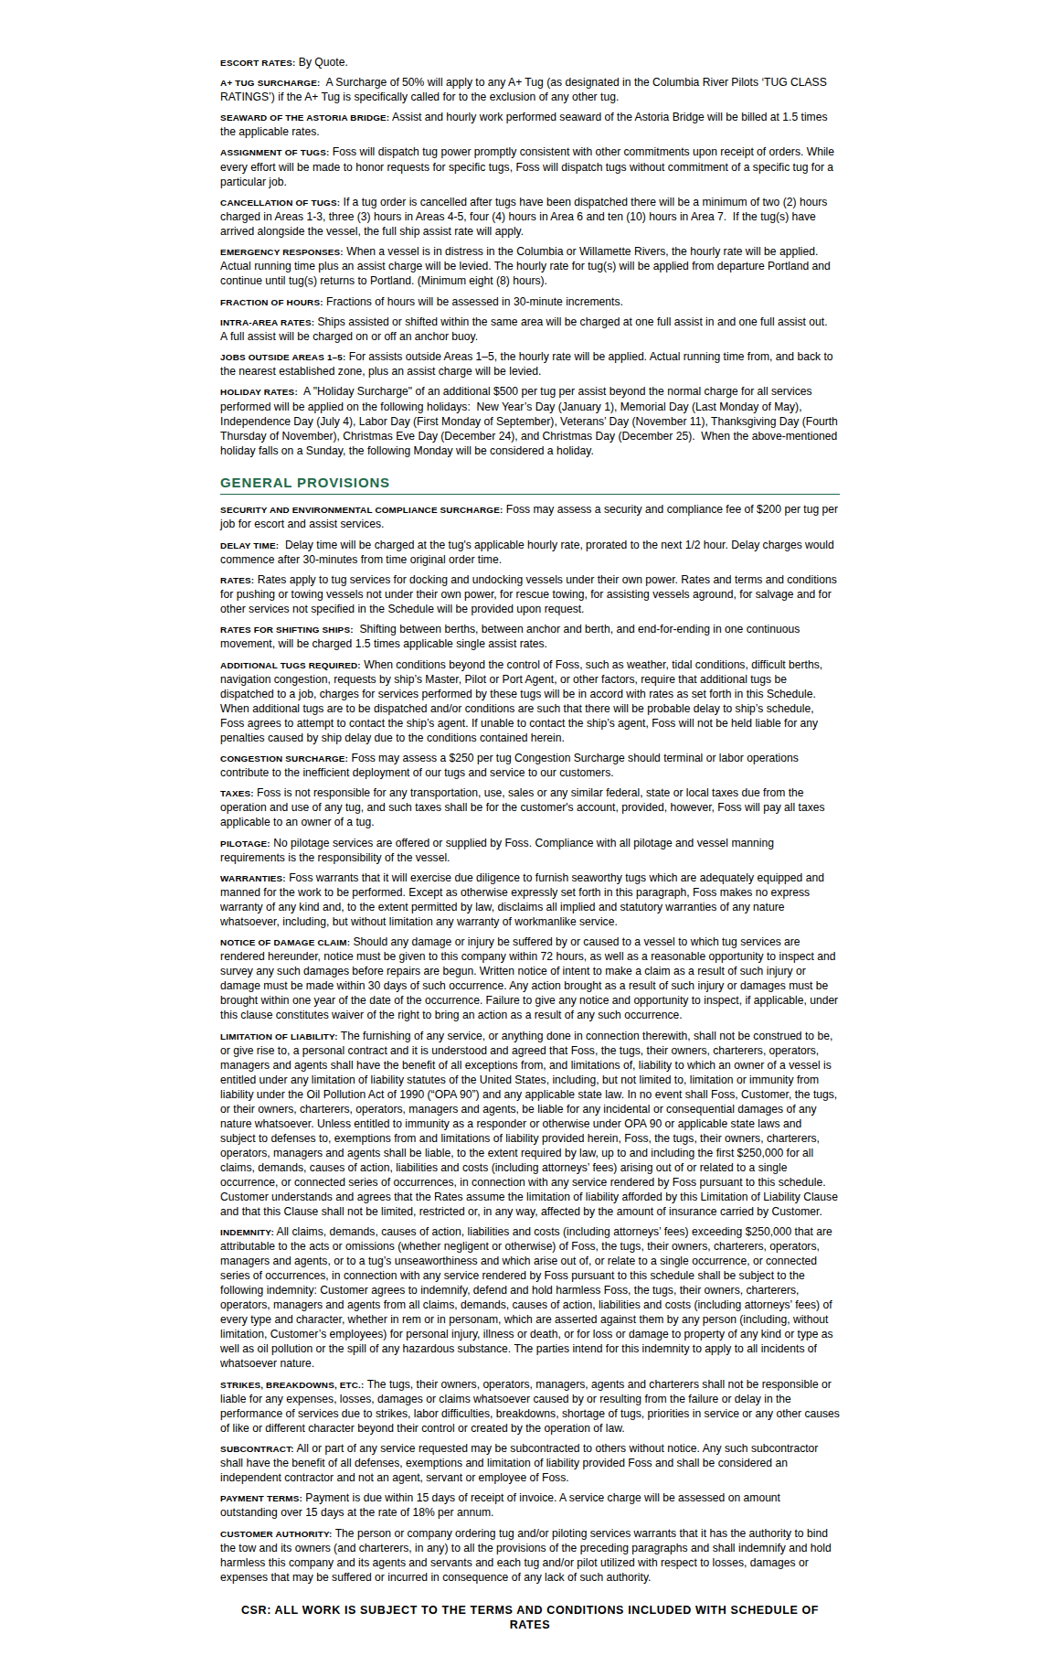Escort Rates: By Quote.
A+ Tug Surcharge: A Surcharge of 50% will apply to any A+ Tug (as designated in the Columbia River Pilots ‘TUG CLASS RATINGS’) if the A+ Tug is specifically called for to the exclusion of any other tug.
Seaward of the Astoria Bridge: Assist and hourly work performed seaward of the Astoria Bridge will be billed at 1.5 times the applicable rates.
Assignment of Tugs: Foss will dispatch tug power promptly consistent with other commitments upon receipt of orders. While every effort will be made to honor requests for specific tugs, Foss will dispatch tugs without commitment of a specific tug for a particular job.
Cancellation of Tugs: If a tug order is cancelled after tugs have been dispatched there will be a minimum of two (2) hours charged in Areas 1-3, three (3) hours in Areas 4-5, four (4) hours in Area 6 and ten (10) hours in Area 7. If the tug(s) have arrived alongside the vessel, the full ship assist rate will apply.
Emergency Responses: When a vessel is in distress in the Columbia or Willamette Rivers, the hourly rate will be applied. Actual running time plus an assist charge will be levied. The hourly rate for tug(s) will be applied from departure Portland and continue until tug(s) returns to Portland. (Minimum eight (8) hours).
Fraction of Hours: Fractions of hours will be assessed in 30-minute increments.
Intra-Area Rates: Ships assisted or shifted within the same area will be charged at one full assist in and one full assist out. A full assist will be charged on or off an anchor buoy.
Jobs Outside Areas 1–5: For assists outside Areas 1–5, the hourly rate will be applied. Actual running time from, and back to the nearest established zone, plus an assist charge will be levied.
Holiday Rates: A "Holiday Surcharge" of an additional $500 per tug per assist beyond the normal charge for all services performed will be applied on the following holidays: New Year’s Day (January 1), Memorial Day (Last Monday of May), Independence Day (July 4), Labor Day (First Monday of September), Veterans’ Day (November 11), Thanksgiving Day (Fourth Thursday of November), Christmas Eve Day (December 24), and Christmas Day (December 25). When the above-mentioned holiday falls on a Sunday, the following Monday will be considered a holiday.
General Provisions
Security and Environmental Compliance Surcharge: Foss may assess a security and compliance fee of $200 per tug per job for escort and assist services.
Delay Time: Delay time will be charged at the tug's applicable hourly rate, prorated to the next 1/2 hour. Delay charges would commence after 30-minutes from time original order time.
Rates: Rates apply to tug services for docking and undocking vessels under their own power. Rates and terms and conditions for pushing or towing vessels not under their own power, for rescue towing, for assisting vessels aground, for salvage and for other services not specified in the Schedule will be provided upon request.
Rates for Shifting Ships: Shifting between berths, between anchor and berth, and end-for-ending in one continuous movement, will be charged 1.5 times applicable single assist rates.
Additional Tugs Required: When conditions beyond the control of Foss, such as weather, tidal conditions, difficult berths, navigation congestion, requests by ship’s Master, Pilot or Port Agent, or other factors, require that additional tugs be dispatched to a job, charges for services performed by these tugs will be in accord with rates as set forth in this Schedule. When additional tugs are to be dispatched and/or conditions are such that there will be probable delay to ship’s schedule, Foss agrees to attempt to contact the ship’s agent. If unable to contact the ship’s agent, Foss will not be held liable for any penalties caused by ship delay due to the conditions contained herein.
Congestion Surcharge: Foss may assess a $250 per tug Congestion Surcharge should terminal or labor operations contribute to the inefficient deployment of our tugs and service to our customers.
Taxes: Foss is not responsible for any transportation, use, sales or any similar federal, state or local taxes due from the operation and use of any tug, and such taxes shall be for the customer's account, provided, however, Foss will pay all taxes applicable to an owner of a tug.
Pilotage: No pilotage services are offered or supplied by Foss. Compliance with all pilotage and vessel manning requirements is the responsibility of the vessel.
Warranties: Foss warrants that it will exercise due diligence to furnish seaworthy tugs which are adequately equipped and manned for the work to be performed. Except as otherwise expressly set forth in this paragraph, Foss makes no express warranty of any kind and, to the extent permitted by law, disclaims all implied and statutory warranties of any nature whatsoever, including, but without limitation any warranty of workmanlike service.
Notice of Damage Claim: Should any damage or injury be suffered by or caused to a vessel to which tug services are rendered hereunder, notice must be given to this company within 72 hours, as well as a reasonable opportunity to inspect and survey any such damages before repairs are begun. Written notice of intent to make a claim as a result of such injury or damage must be made within 30 days of such occurrence. Any action brought as a result of such injury or damages must be brought within one year of the date of the occurrence. Failure to give any notice and opportunity to inspect, if applicable, under this clause constitutes waiver of the right to bring an action as a result of any such occurrence.
Limitation of Liability: The furnishing of any service, or anything done in connection therewith, shall not be construed to be, or give rise to, a personal contract and it is understood and agreed that Foss, the tugs, their owners, charterers, operators, managers and agents shall have the benefit of all exceptions from, and limitations of, liability to which an owner of a vessel is entitled under any limitation of liability statutes of the United States, including, but not limited to, limitation or immunity from liability under the Oil Pollution Act of 1990 (“OPA 90”) and any applicable state law. In no event shall Foss, Customer, the tugs, or their owners, charterers, operators, managers and agents, be liable for any incidental or consequential damages of any nature whatsoever. Unless entitled to immunity as a responder or otherwise under OPA 90 or applicable state laws and subject to defenses to, exemptions from and limitations of liability provided herein, Foss, the tugs, their owners, charterers, operators, managers and agents shall be liable, to the extent required by law, up to and including the first $250,000 for all claims, demands, causes of action, liabilities and costs (including attorneys’ fees) arising out of or related to a single occurrence, or connected series of occurrences, in connection with any service rendered by Foss pursuant to this schedule. Customer understands and agrees that the Rates assume the limitation of liability afforded by this Limitation of Liability Clause and that this Clause shall not be limited, restricted or, in any way, affected by the amount of insurance carried by Customer.
Indemnity: All claims, demands, causes of action, liabilities and costs (including attorneys’ fees) exceeding $250,000 that are attributable to the acts or omissions (whether negligent or otherwise) of Foss, the tugs, their owners, charterers, operators, managers and agents, or to a tug’s unseaworthiness and which arise out of, or relate to a single occurrence, or connected series of occurrences, in connection with any service rendered by Foss pursuant to this schedule shall be subject to the following indemnity: Customer agrees to indemnify, defend and hold harmless Foss, the tugs, their owners, charterers, operators, managers and agents from all claims, demands, causes of action, liabilities and costs (including attorneys’ fees) of every type and character, whether in rem or in personam, which are asserted against them by any person (including, without limitation, Customer’s employees) for personal injury, illness or death, or for loss or damage to property of any kind or type as well as oil pollution or the spill of any hazardous substance. The parties intend for this indemnity to apply to all incidents of whatsoever nature.
Strikes, Breakdowns, etc.: The tugs, their owners, operators, managers, agents and charterers shall not be responsible or liable for any expenses, losses, damages or claims whatsoever caused by or resulting from the failure or delay in the performance of services due to strikes, labor difficulties, breakdowns, shortage of tugs, priorities in service or any other causes of like or different character beyond their control or created by the operation of law.
Subcontract: All or part of any service requested may be subcontracted to others without notice. Any such subcontractor shall have the benefit of all defenses, exemptions and limitation of liability provided Foss and shall be considered an independent contractor and not an agent, servant or employee of Foss.
Payment Terms: Payment is due within 15 days of receipt of invoice. A service charge will be assessed on amount outstanding over 15 days at the rate of 18% per annum.
Customer Authority: The person or company ordering tug and/or piloting services warrants that it has the authority to bind the tow and its owners (and charterers, in any) to all the provisions of the preceding paragraphs and shall indemnify and hold harmless this company and its agents and servants and each tug and/or pilot utilized with respect to losses, damages or expenses that may be suffered or incurred in consequence of any lack of such authority.
CSR: ALL WORK IS SUBJECT TO THE TERMS AND CONDITIONS INCLUDED WITH SCHEDULE OF RATES